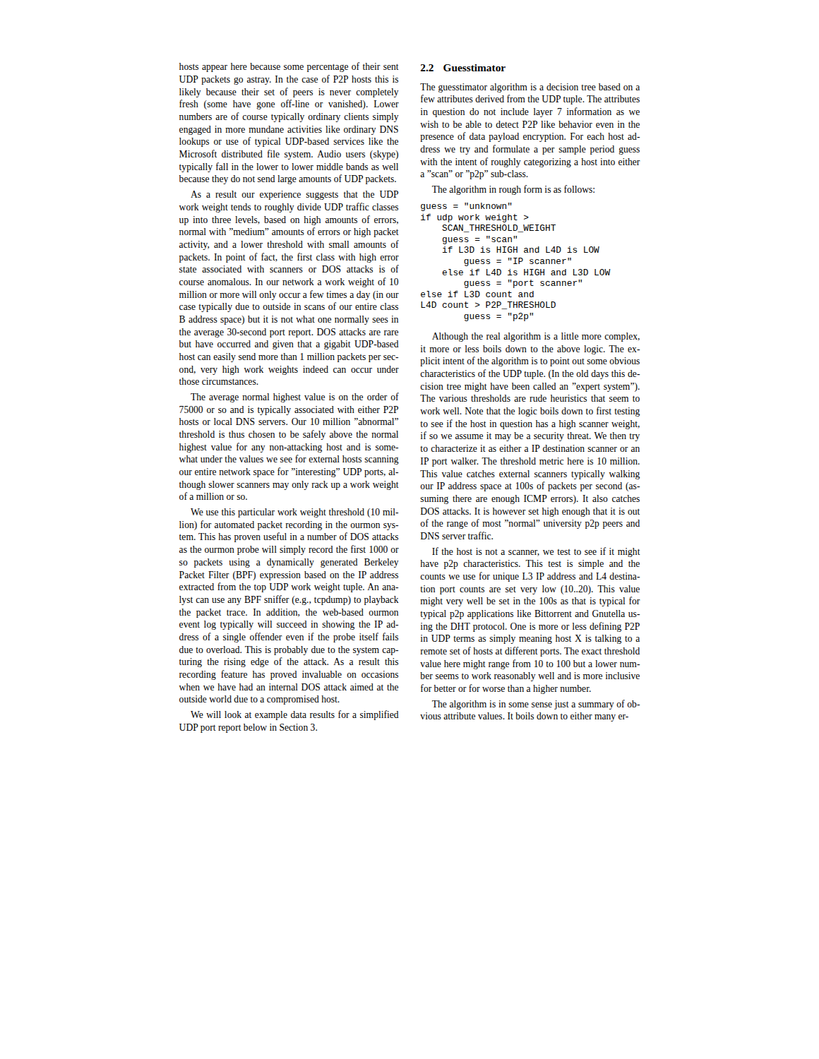hosts appear here because some percentage of their sent UDP packets go astray. In the case of P2P hosts this is likely because their set of peers is never completely fresh (some have gone off-line or vanished). Lower numbers are of course typically ordinary clients simply engaged in more mundane activities like ordinary DNS lookups or use of typical UDP-based services like the Microsoft distributed file system. Audio users (skype) typically fall in the lower to lower middle bands as well because they do not send large amounts of UDP packets.
As a result our experience suggests that the UDP work weight tends to roughly divide UDP traffic classes up into three levels, based on high amounts of errors, normal with ”medium” amounts of errors or high packet activity, and a lower threshold with small amounts of packets. In point of fact, the first class with high error state associated with scanners or DOS attacks is of course anomalous. In our network a work weight of 10 million or more will only occur a few times a day (in our case typically due to outside in scans of our entire class B address space) but it is not what one normally sees in the average 30-second port report. DOS attacks are rare but have occurred and given that a gigabit UDP-based host can easily send more than 1 million packets per second, very high work weights indeed can occur under those circumstances.
The average normal highest value is on the order of 75000 or so and is typically associated with either P2P hosts or local DNS servers. Our 10 million ”abnormal” threshold is thus chosen to be safely above the normal highest value for any non-attacking host and is somewhat under the values we see for external hosts scanning our entire network space for ”interesting” UDP ports, although slower scanners may only rack up a work weight of a million or so.
We use this particular work weight threshold (10 million) for automated packet recording in the ourmon system. This has proven useful in a number of DOS attacks as the ourmon probe will simply record the first 1000 or so packets using a dynamically generated Berkeley Packet Filter (BPF) expression based on the IP address extracted from the top UDP work weight tuple. An analyst can use any BPF sniffer (e.g., tcpdump) to playback the packet trace. In addition, the web-based ourmon event log typically will succeed in showing the IP address of a single offender even if the probe itself fails due to overload. This is probably due to the system capturing the rising edge of the attack. As a result this recording feature has proved invaluable on occasions when we have had an internal DOS attack aimed at the outside world due to a compromised host.
We will look at example data results for a simplified UDP port report below in Section 3.
2.2 Guesstimator
The guesstimator algorithm is a decision tree based on a few attributes derived from the UDP tuple. The attributes in question do not include layer 7 information as we wish to be able to detect P2P like behavior even in the presence of data payload encryption. For each host address we try and formulate a per sample period guess with the intent of roughly categorizing a host into either a ”scan” or ”p2p” sub-class.
The algorithm in rough form is as follows:
guess = "unknown"
if udp work weight >
    SCAN_THRESHOLD_WEIGHT
    guess = "scan"
    if L3D is HIGH and L4D is LOW
        guess = "IP scanner"
    else if L4D is HIGH and L3D LOW
        guess = "port scanner"
else if L3D count and
L4D count > P2P_THRESHOLD
        guess = "p2p"
Although the real algorithm is a little more complex, it more or less boils down to the above logic. The explicit intent of the algorithm is to point out some obvious characteristics of the UDP tuple. (In the old days this decision tree might have been called an ”expert system”). The various thresholds are rude heuristics that seem to work well. Note that the logic boils down to first testing to see if the host in question has a high scanner weight, if so we assume it may be a security threat. We then try to characterize it as either a IP destination scanner or an IP port walker. The threshold metric here is 10 million. This value catches external scanners typically walking our IP address space at 100s of packets per second (assuming there are enough ICMP errors). It also catches DOS attacks. It is however set high enough that it is out of the range of most ”normal” university p2p peers and DNS server traffic.
If the host is not a scanner, we test to see if it might have p2p characteristics. This test is simple and the counts we use for unique L3 IP address and L4 destination port counts are set very low (10..20). This value might very well be set in the 100s as that is typical for typical p2p applications like Bittorrent and Gnutella using the DHT protocol. One is more or less defining P2P in UDP terms as simply meaning host X is talking to a remote set of hosts at different ports. The exact threshold value here might range from 10 to 100 but a lower number seems to work reasonably well and is more inclusive for better or for worse than a higher number.
The algorithm is in some sense just a summary of obvious attribute values. It boils down to either many er-